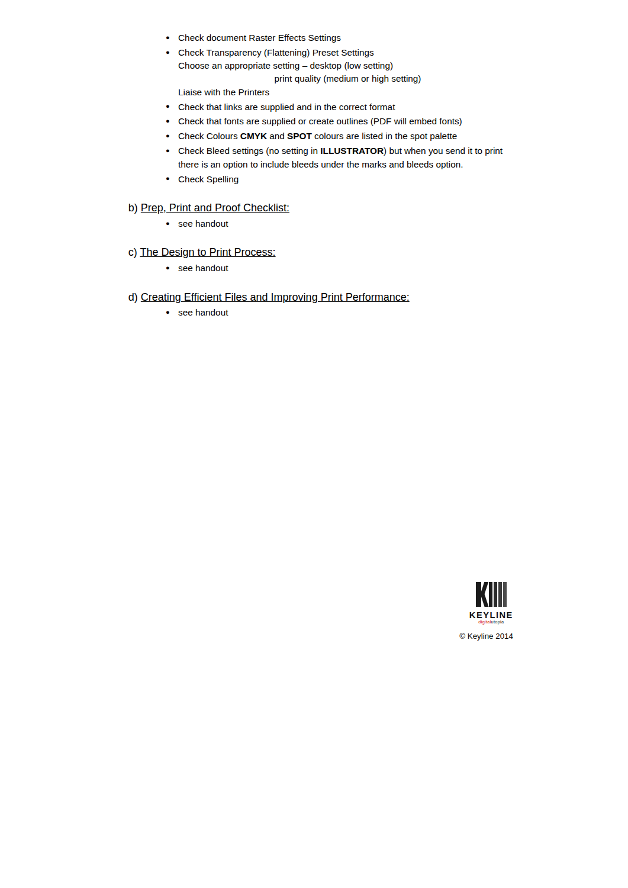Check document Raster Effects Settings
Check Transparency (Flattening) Preset Settings
Choose an appropriate setting – desktop (low setting) print quality (medium or high setting) Liaise with the Printers
Check that links are supplied and in the correct format
Check that fonts are supplied or create outlines (PDF will embed fonts)
Check Colours CMYK and SPOT colours are listed in the spot palette
Check Bleed settings (no setting in ILLUSTRATOR) but when you send it to print there is an option to include bleeds under the marks and bleeds option.
Check Spelling
b) Prep, Print and Proof Checklist:
see handout
c) The Design to Print Process:
see handout
d) Creating Efficient Files and Improving Print Performance:
see handout
KEYLINE digital utopia
© Keyline 2014